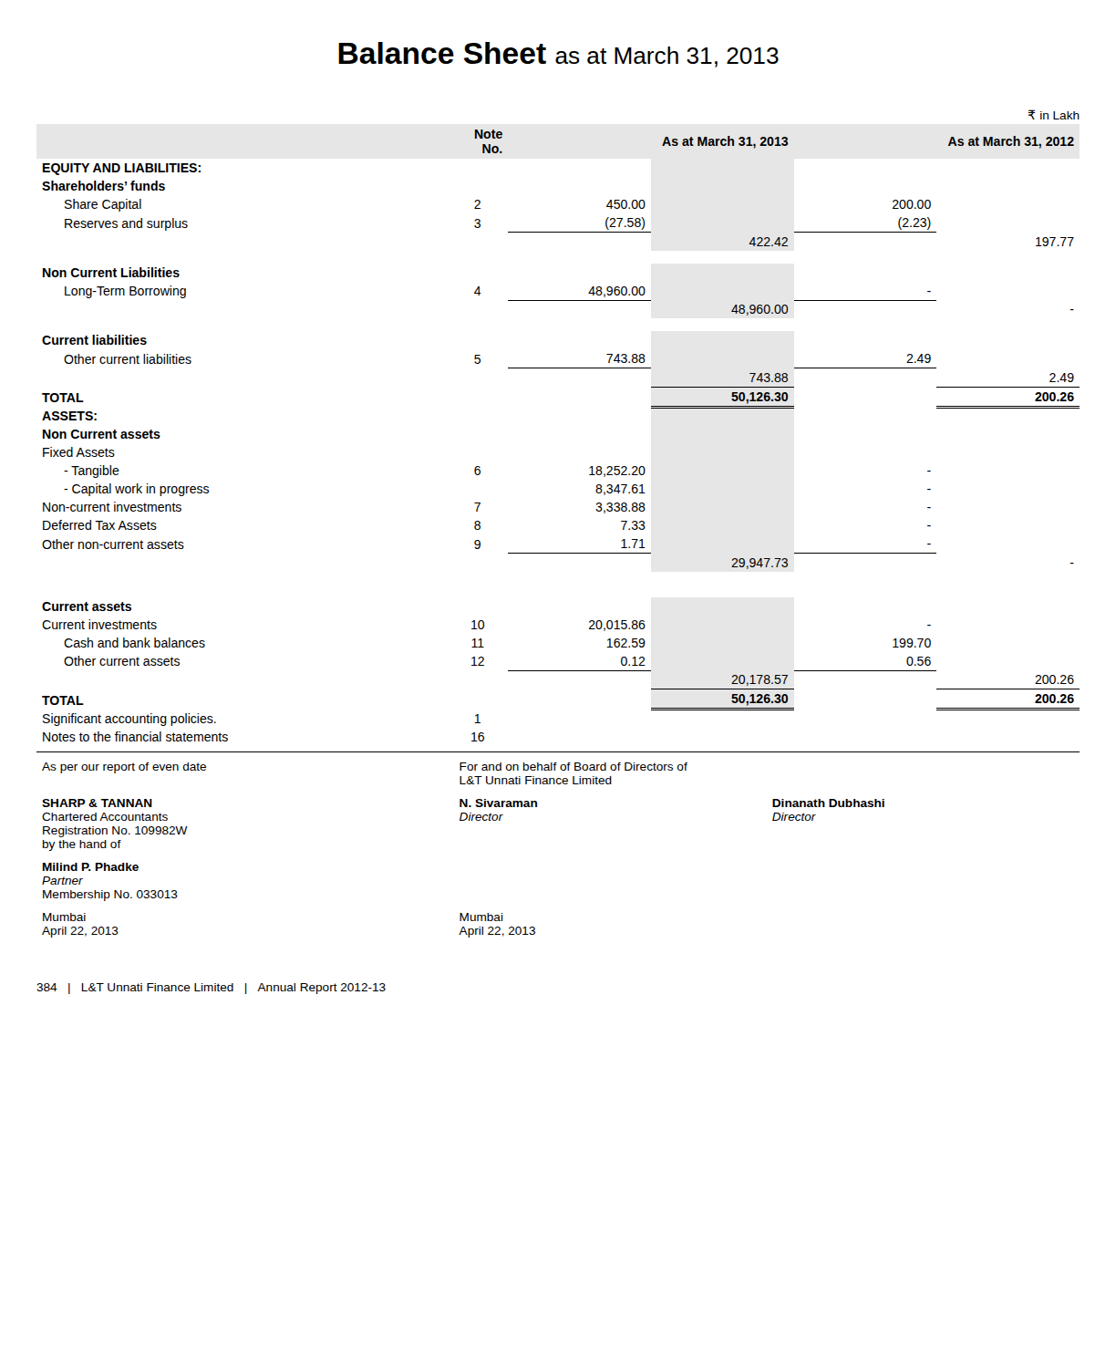Balance Sheet as at March 31, 2013
₹ in Lakh
| | Note No. | As at March 31, 2013 | As at March 31, 2012 |
| --- | --- | --- | --- |
| EQUITY AND LIABILITIES: | | | | | |
| Shareholders’ funds | | | | | |
| Share Capital | 2 | 450.00 | | 200.00 | |
| Reserves and surplus | 3 | (27.58) | | (2.23) | |
| | | | 422.42 | | 197.77 |
| Non Current Liabilities | | | | | |
| Long-Term Borrowing | 4 | 48,960.00 | | - | |
| | | | 48,960.00 | | - |
| Current liabilities | | | | | |
| Other current liabilities | 5 | 743.88 | | 2.49 | |
| | | | 743.88 | | 2.49 |
| TOTAL | | | 50,126.30 | | 200.26 |
| ASSETS: | | | | | |
| Non Current assets | | | | | |
| Fixed Assets | | | | | |
| - Tangible | 6 | 18,252.20 | | - | |
| - Capital work in progress | | 8,347.61 | | - | |
| Non-current investments | 7 | 3,338.88 | | - | |
| Deferred Tax Assets | 8 | 7.33 | | - | |
| Other non-current assets | 9 | 1.71 | | - | |
| | | | 29,947.73 | | - |
| Current assets | | | | | |
| Current investments | 10 | 20,015.86 | | - | |
| Cash and bank balances | 11 | 162.59 | | 199.70 | |
| Other current assets | 12 | 0.12 | | 0.56 | |
| | | | 20,178.57 | | 200.26 |
| TOTAL | | | 50,126.30 | | 200.26 |
| Significant accounting policies. | 1 | | | | |
| Notes to the financial statements | 16 | | | | |
| As per our report of even date | For and on behalf of Board of Directors of L&T Unnati Finance Limited |
| SHARP & TANNAN Chartered Accountants Registration No. 109982W by the hand of | N. Sivaraman Director | Dinanath Dubhashi Director |
| Milind P. Phadke Partner Membership No. 033013 | |
| Mumbai April 22, 2013 | Mumbai April 22, 2013 |
384 | L&T Unnati Finance Limited | Annual Report 2012-13